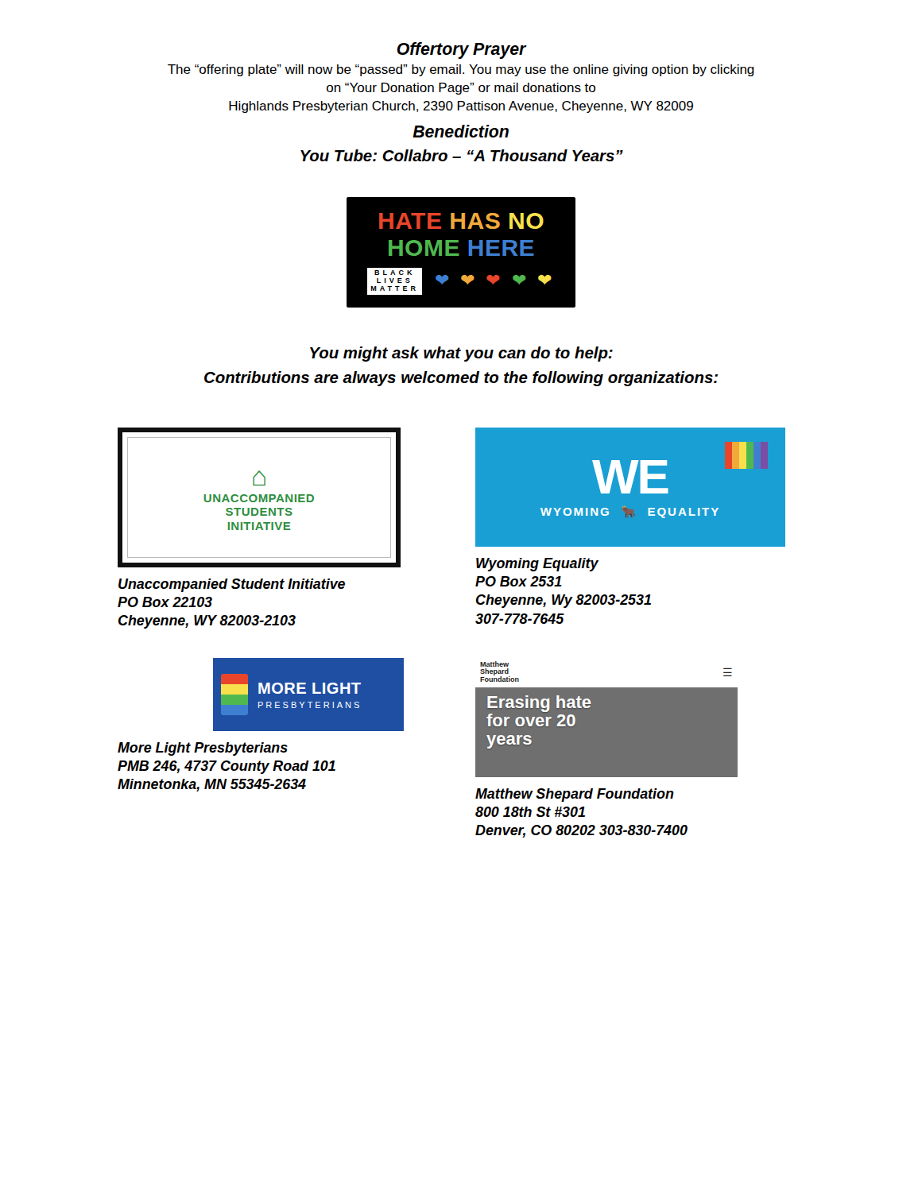Offertory Prayer
The “offering plate” will now be “passed” by email. You may use the online giving option by clicking on “Your Donation Page” or mail donations to
Highlands Presbyterian Church, 2390 Pattison Avenue, Cheyenne, WY 82009
Benediction
You Tube: Collabro – “A Thousand Years”
HATE HAS NO
HOME HERE
BLACK
LIVES
MATTER ❤ ❤ ❤ ❤ ❤
You might ask what you can do to help:
Contributions are always welcomed to the following organizations:
| ⌂ UNACCOMPANIED STUDENTS INITIATIVE Unaccompanied Student Initiative PO Box 22103 Cheyenne, WY 82003-2103 | WE WYOMING 🐂 EQUALITY Wyoming Equality PO Box 2531 Cheyenne, Wy 82003-2531 307-778-7645 |
| MORE LIGHT PRESBYTERIANS More Light Presbyterians PMB 246, 4737 County Road 101 Minnetonka, MN 55345-2634 | Matthew Shepard Foundation ☰ Erasing hate for over 20 years Matthew Shepard Foundation 800 18th St #301 Denver, CO 80202 303-830-7400 |